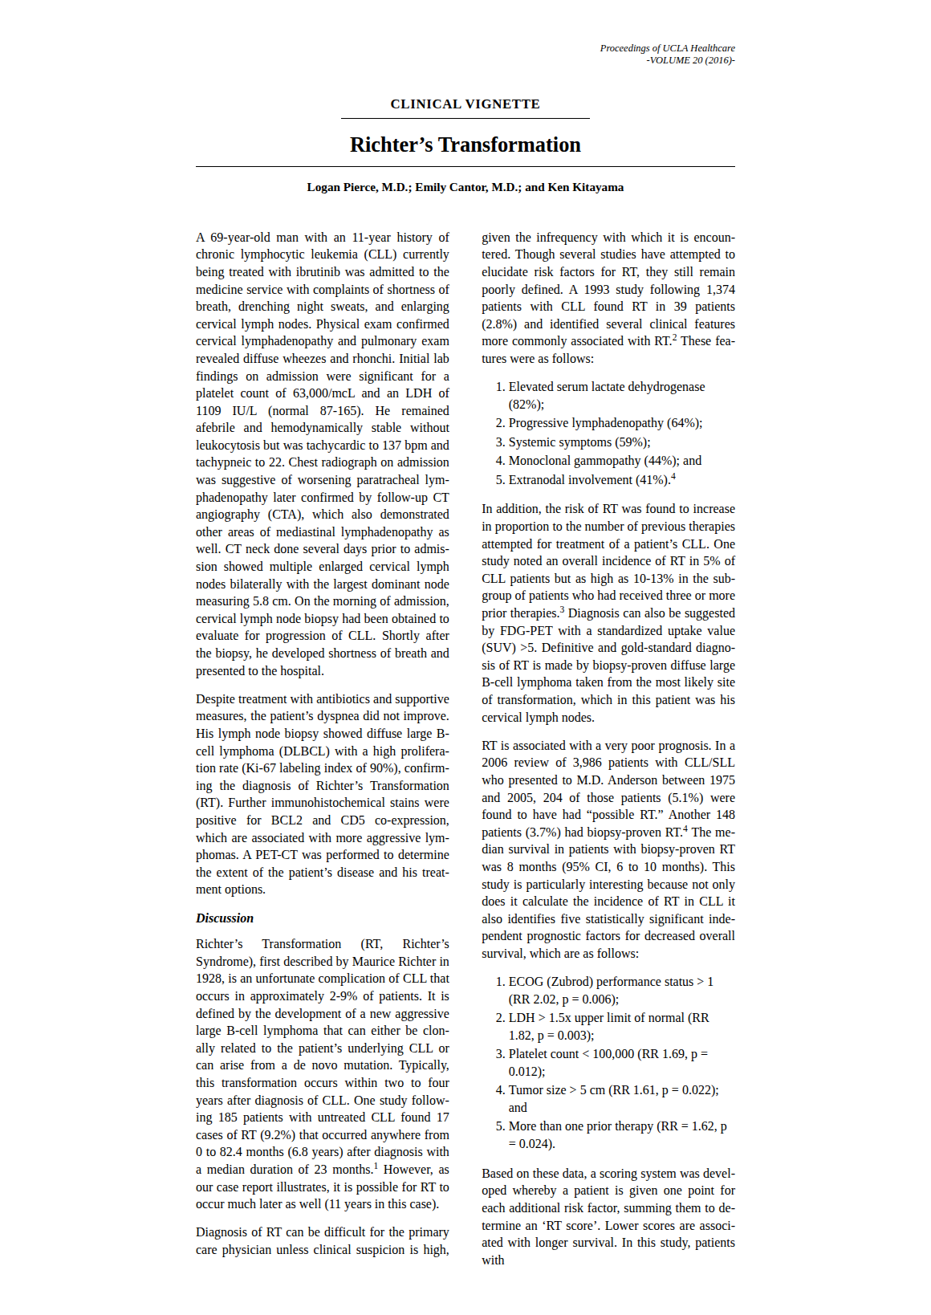Proceedings of UCLA Healthcare
-VOLUME 20 (2016)-
CLINICAL VIGNETTE
Richter’s Transformation
Logan Pierce, M.D.; Emily Cantor, M.D.; and Ken Kitayama
A 69-year-old man with an 11-year history of chronic lymphocytic leukemia (CLL) currently being treated with ibrutinib was admitted to the medicine service with complaints of shortness of breath, drenching night sweats, and enlarging cervical lymph nodes. Physical exam confirmed cervical lymphadenopathy and pulmonary exam revealed diffuse wheezes and rhonchi. Initial lab findings on admission were significant for a platelet count of 63,000/mcL and an LDH of 1109 IU/L (normal 87-165). He remained afebrile and hemodynamically stable without leukocytosis but was tachycardic to 137 bpm and tachypneic to 22. Chest radiograph on admission was suggestive of worsening paratracheal lymphadenopathy later confirmed by follow-up CT angiography (CTA), which also demonstrated other areas of mediastinal lymphadenopathy as well. CT neck done several days prior to admission showed multiple enlarged cervical lymph nodes bilaterally with the largest dominant node measuring 5.8 cm. On the morning of admission, cervical lymph node biopsy had been obtained to evaluate for progression of CLL. Shortly after the biopsy, he developed shortness of breath and presented to the hospital.
Despite treatment with antibiotics and supportive measures, the patient’s dyspnea did not improve. His lymph node biopsy showed diffuse large B-cell lymphoma (DLBCL) with a high proliferation rate (Ki-67 labeling index of 90%), confirming the diagnosis of Richter’s Transformation (RT). Further immunohistochemical stains were positive for BCL2 and CD5 co-expression, which are associated with more aggressive lymphomas. A PET-CT was performed to determine the extent of the patient’s disease and his treatment options.
Discussion
Richter’s Transformation (RT, Richter’s Syndrome), first described by Maurice Richter in 1928, is an unfortunate complication of CLL that occurs in approximately 2-9% of patients. It is defined by the development of a new aggressive large B-cell lymphoma that can either be clonally related to the patient’s underlying CLL or can arise from a de novo mutation. Typically, this transformation occurs within two to four years after diagnosis of CLL. One study following 185 patients with untreated CLL found 17 cases of RT (9.2%) that occurred anywhere from 0 to 82.4 months (6.8 years) after diagnosis with a median duration of 23 months.1 However, as our case report illustrates, it is possible for RT to occur much later as well (11 years in this case).
Diagnosis of RT can be difficult for the primary care physician unless clinical suspicion is high, given the infrequency with which it is encountered. Though several studies have attempted to elucidate risk factors for RT, they still remain poorly defined. A 1993 study following 1,374 patients with CLL found RT in 39 patients (2.8%) and identified several clinical features more commonly associated with RT.2 These features were as follows:
Elevated serum lactate dehydrogenase (82%);
Progressive lymphadenopathy (64%);
Systemic symptoms (59%);
Monoclonal gammopathy (44%); and
Extranodal involvement (41%).4
In addition, the risk of RT was found to increase in proportion to the number of previous therapies attempted for treatment of a patient’s CLL. One study noted an overall incidence of RT in 5% of CLL patients but as high as 10-13% in the sub-group of patients who had received three or more prior therapies.3 Diagnosis can also be suggested by FDG-PET with a standardized uptake value (SUV) >5. Definitive and gold-standard diagnosis of RT is made by biopsy-proven diffuse large B-cell lymphoma taken from the most likely site of transformation, which in this patient was his cervical lymph nodes.
RT is associated with a very poor prognosis. In a 2006 review of 3,986 patients with CLL/SLL who presented to M.D. Anderson between 1975 and 2005, 204 of those patients (5.1%) were found to have had “possible RT.” Another 148 patients (3.7%) had biopsy-proven RT.4 The median survival in patients with biopsy-proven RT was 8 months (95% CI, 6 to 10 months). This study is particularly interesting because not only does it calculate the incidence of RT in CLL it also identifies five statistically significant independent prognostic factors for decreased overall survival, which are as follows:
ECOG (Zubrod) performance status > 1 (RR 2.02, p = 0.006);
LDH > 1.5x upper limit of normal (RR 1.82, p = 0.003);
Platelet count < 100,000 (RR 1.69, p = 0.012);
Tumor size > 5 cm (RR 1.61, p = 0.022); and
More than one prior therapy (RR = 1.62, p = 0.024).
Based on these data, a scoring system was developed whereby a patient is given one point for each additional risk factor, summing them to determine an ‘RT score’. Lower scores are associated with longer survival. In this study, patients with